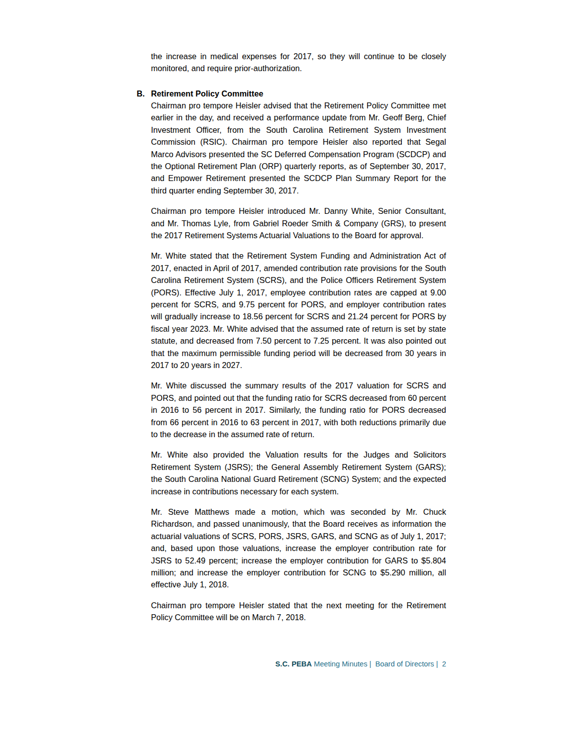the increase in medical expenses for 2017, so they will continue to be closely monitored, and require prior-authorization.
B.
Retirement Policy Committee
Chairman pro tempore Heisler advised that the Retirement Policy Committee met earlier in the day, and received a performance update from Mr. Geoff Berg, Chief Investment Officer, from the South Carolina Retirement System Investment Commission (RSIC). Chairman pro tempore Heisler also reported that Segal Marco Advisors presented the SC Deferred Compensation Program (SCDCP) and the Optional Retirement Plan (ORP) quarterly reports, as of September 30, 2017, and Empower Retirement presented the SCDCP Plan Summary Report for the third quarter ending September 30, 2017.
Chairman pro tempore Heisler introduced Mr. Danny White, Senior Consultant, and Mr. Thomas Lyle, from Gabriel Roeder Smith & Company (GRS), to present the 2017 Retirement Systems Actuarial Valuations to the Board for approval.
Mr. White stated that the Retirement System Funding and Administration Act of 2017, enacted in April of 2017, amended contribution rate provisions for the South Carolina Retirement System (SCRS), and the Police Officers Retirement System (PORS). Effective July 1, 2017, employee contribution rates are capped at 9.00 percent for SCRS, and 9.75 percent for PORS, and employer contribution rates will gradually increase to 18.56 percent for SCRS and 21.24 percent for PORS by fiscal year 2023. Mr. White advised that the assumed rate of return is set by state statute, and decreased from 7.50 percent to 7.25 percent. It was also pointed out that the maximum permissible funding period will be decreased from 30 years in 2017 to 20 years in 2027.
Mr. White discussed the summary results of the 2017 valuation for SCRS and PORS, and pointed out that the funding ratio for SCRS decreased from 60 percent in 2016 to 56 percent in 2017. Similarly, the funding ratio for PORS decreased from 66 percent in 2016 to 63 percent in 2017, with both reductions primarily due to the decrease in the assumed rate of return.
Mr. White also provided the Valuation results for the Judges and Solicitors Retirement System (JSRS); the General Assembly Retirement System (GARS); the South Carolina National Guard Retirement (SCNG) System; and the expected increase in contributions necessary for each system.
Mr. Steve Matthews made a motion, which was seconded by Mr. Chuck Richardson, and passed unanimously, that the Board receives as information the actuarial valuations of SCRS, PORS, JSRS, GARS, and SCNG as of July 1, 2017; and, based upon those valuations, increase the employer contribution rate for JSRS to 52.49 percent; increase the employer contribution for GARS to $5.804 million; and increase the employer contribution for SCNG to $5.290 million, all effective July 1, 2018.
Chairman pro tempore Heisler stated that the next meeting for the Retirement Policy Committee will be on March 7, 2018.
S.C. PEBA Meeting Minutes | Board of Directors | 2